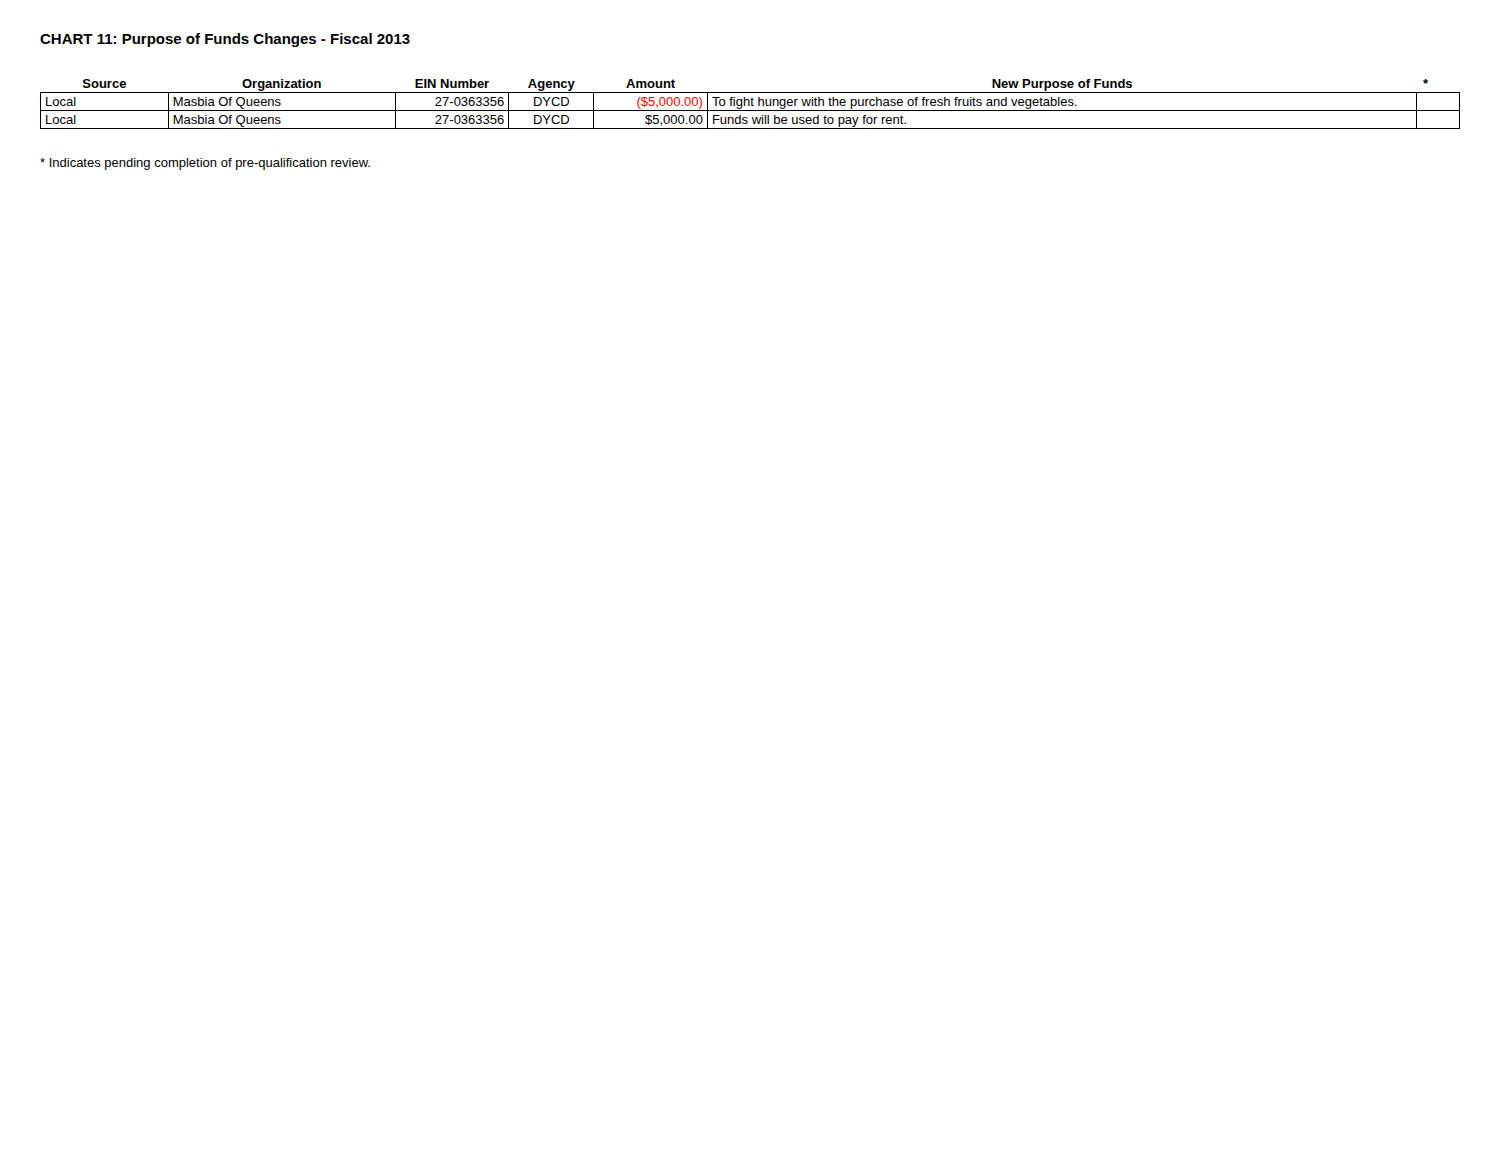CHART 11: Purpose of Funds Changes - Fiscal 2013
| Source | Organization | EIN Number | Agency | Amount | New Purpose of Funds | * |
| --- | --- | --- | --- | --- | --- | --- |
| Local | Masbia Of Queens | 27-0363356 | DYCD | ($5,000.00) | To fight hunger with the purchase of fresh fruits and vegetables. | |
| Local | Masbia Of Queens | 27-0363356 | DYCD | $5,000.00 | Funds will be used to pay for rent. | |
* Indicates pending completion of pre-qualification review.